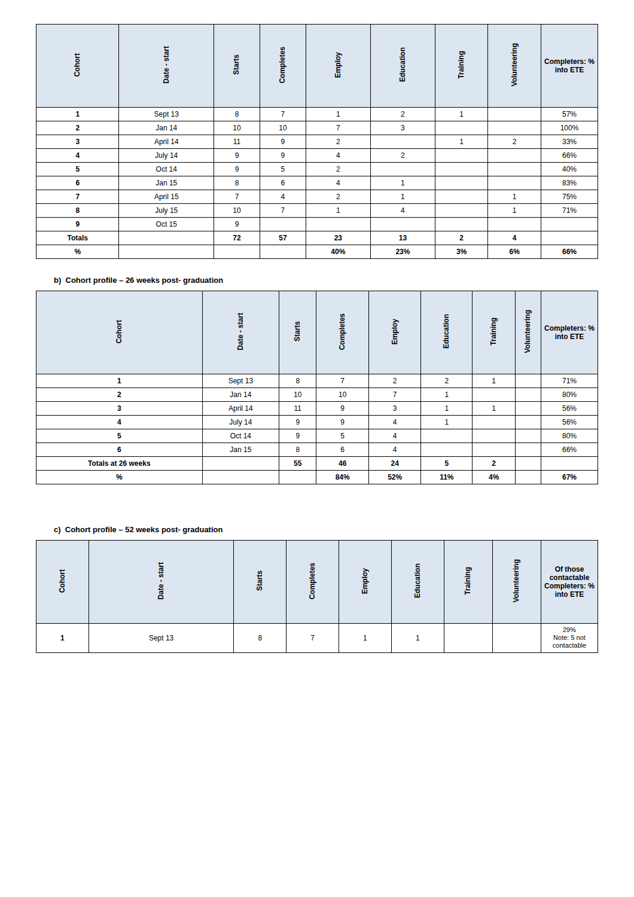| Cohort | Date - start | Starts | Completes | Employ | Education | Training | Volunteering | Completers: % into ETE |
| --- | --- | --- | --- | --- | --- | --- | --- | --- |
| 1 | Sept 13 | 8 | 7 | 1 | 2 | 1 | | 57% |
| 2 | Jan 14 | 10 | 10 | 7 | 3 | | | 100% |
| 3 | April 14 | 11 | 9 | 2 | | 1 | 2 | 33% |
| 4 | July 14 | 9 | 9 | 4 | 2 | | | 66% |
| 5 | Oct 14 | 9 | 5 | 2 | | | | 40% |
| 6 | Jan 15 | 8 | 6 | 4 | 1 | | | 83% |
| 7 | April 15 | 7 | 4 | 2 | 1 | | 1 | 75% |
| 8 | July 15 | 10 | 7 | 1 | 4 | | 1 | 71% |
| 9 | Oct 15 | 9 | | | | | | |
| Totals | | 72 | 57 | 23 | 13 | 2 | 4 | |
| % | | | | 40% | 23% | 3% | 6% | 66% |
b) Cohort profile – 26 weeks post- graduation
| Cohort | Date - start | Starts | Completes | Employ | Education | Training | Volunteering | Completers: % into ETE |
| --- | --- | --- | --- | --- | --- | --- | --- | --- |
| 1 | Sept 13 | 8 | 7 | 2 | 2 | 1 | | 71% |
| 2 | Jan 14 | 10 | 10 | 7 | 1 | | | 80% |
| 3 | April 14 | 11 | 9 | 3 | 1 | 1 | | 56% |
| 4 | July 14 | 9 | 9 | 4 | 1 | | | 56% |
| 5 | Oct 14 | 9 | 5 | 4 | | | | 80% |
| 6 | Jan 15 | 8 | 6 | 4 | | | | 66% |
| Totals at 26 weeks | | 55 | 46 | 24 | 5 | 2 | | |
| % | | | 84% | 52% | 11% | 4% | | 67% |
c) Cohort profile – 52 weeks post- graduation
| Cohort | Date - start | Starts | Completes | Employ | Education | Training | Volunteering | Of those contactable Completers: % into ETE |
| --- | --- | --- | --- | --- | --- | --- | --- | --- |
| 1 | Sept 13 | 8 | 7 | 1 | 1 | | | 29% Note: 5 not contactable |